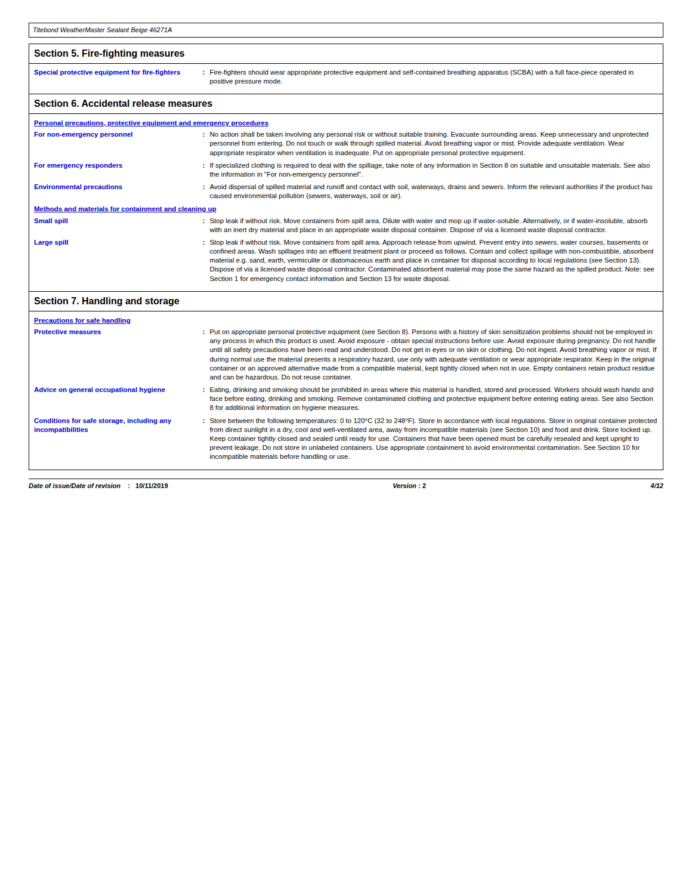Titebond WeatherMaster Sealant Beige 46271A
Section 5. Fire-fighting measures
| Special protective equipment for fire-fighters | : | Fire-fighters should wear appropriate protective equipment and self-contained breathing apparatus (SCBA) with a full face-piece operated in positive pressure mode. |
Section 6. Accidental release measures
Personal precautions, protective equipment and emergency procedures
| For non-emergency personnel | : | No action shall be taken involving any personal risk or without suitable training. Evacuate surrounding areas. Keep unnecessary and unprotected personnel from entering. Do not touch or walk through spilled material. Avoid breathing vapor or mist. Provide adequate ventilation. Wear appropriate respirator when ventilation is inadequate. Put on appropriate personal protective equipment. |
| For emergency responders | : | If specialized clothing is required to deal with the spillage, take note of any information in Section 8 on suitable and unsuitable materials. See also the information in "For non-emergency personnel". |
| Environmental precautions | : | Avoid dispersal of spilled material and runoff and contact with soil, waterways, drains and sewers. Inform the relevant authorities if the product has caused environmental pollution (sewers, waterways, soil or air). |
Methods and materials for containment and cleaning up
| Small spill | : | Stop leak if without risk. Move containers from spill area. Dilute with water and mop up if water-soluble. Alternatively, or if water-insoluble, absorb with an inert dry material and place in an appropriate waste disposal container. Dispose of via a licensed waste disposal contractor. |
| Large spill | : | Stop leak if without risk. Move containers from spill area. Approach release from upwind. Prevent entry into sewers, water courses, basements or confined areas. Wash spillages into an effluent treatment plant or proceed as follows. Contain and collect spillage with non-combustible, absorbent material e.g. sand, earth, vermiculite or diatomaceous earth and place in container for disposal according to local regulations (see Section 13). Dispose of via a licensed waste disposal contractor. Contaminated absorbent material may pose the same hazard as the spilled product. Note: see Section 1 for emergency contact information and Section 13 for waste disposal. |
Section 7. Handling and storage
Precautions for safe handling
| Protective measures | : | Put on appropriate personal protective equipment (see Section 8). Persons with a history of skin sensitization problems should not be employed in any process in which this product is used. Avoid exposure - obtain special instructions before use. Avoid exposure during pregnancy. Do not handle until all safety precautions have been read and understood. Do not get in eyes or on skin or clothing. Do not ingest. Avoid breathing vapor or mist. If during normal use the material presents a respiratory hazard, use only with adequate ventilation or wear appropriate respirator. Keep in the original container or an approved alternative made from a compatible material, kept tightly closed when not in use. Empty containers retain product residue and can be hazardous. Do not reuse container. |
| Advice on general occupational hygiene | : | Eating, drinking and smoking should be prohibited in areas where this material is handled, stored and processed. Workers should wash hands and face before eating, drinking and smoking. Remove contaminated clothing and protective equipment before entering eating areas. See also Section 8 for additional information on hygiene measures. |
| Conditions for safe storage, including any incompatibilities | : | Store between the following temperatures: 0 to 120°C (32 to 248°F). Store in accordance with local regulations. Store in original container protected from direct sunlight in a dry, cool and well-ventilated area, away from incompatible materials (see Section 10) and food and drink. Store locked up. Keep container tightly closed and sealed until ready for use. Containers that have been opened must be carefully resealed and kept upright to prevent leakage. Do not store in unlabeled containers. Use appropriate containment to avoid environmental contamination. See Section 10 for incompatible materials before handling or use. |
Date of issue/Date of revision : 10/11/2019
Version : 2
4/12